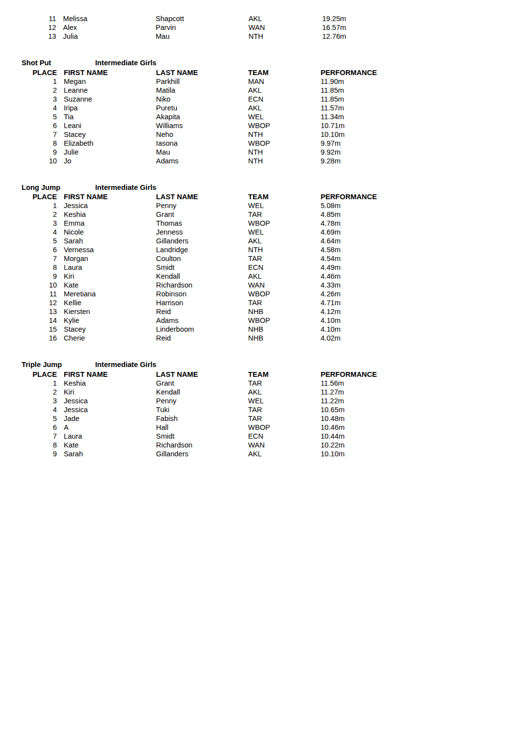| 11 | Melissa | Shapcott | AKL | 19.25m |
| 12 | Alex | Parvin | WAN | 16.57m |
| 13 | Julia | Mau | NTH | 12.76m |
Shot Put Intermediate Girls
| PLACE | FIRST NAME | LAST NAME | TEAM | PERFORMANCE |
| --- | --- | --- | --- | --- |
| 1 | Megan | Parkhill | MAN | 11.90m |
| 2 | Leanne | Matila | AKL | 11.85m |
| 3 | Suzanne | Niko | ECN | 11.85m |
| 4 | Iripa | Puretu | AKL | 11.57m |
| 5 | Tia | Akapita | WEL | 11.34m |
| 6 | Leani | Williams | WBOP | 10.71m |
| 7 | Stacey | Neho | NTH | 10.10m |
| 8 | Elizabeth | Iasona | WBOP | 9.97m |
| 9 | Julie | Mau | NTH | 9.92m |
| 10 | Jo | Adams | NTH | 9.28m |
Long Jump Intermediate Girls
| PLACE | FIRST NAME | LAST NAME | TEAM | PERFORMANCE |
| --- | --- | --- | --- | --- |
| 1 | Jessica | Penny | WEL | 5.08m |
| 2 | Keshia | Grant | TAR | 4.85m |
| 3 | Emma | Thomas | WBOP | 4.78m |
| 4 | Nicole | Jenness | WEL | 4.69m |
| 5 | Sarah | Gillanders | AKL | 4.64m |
| 6 | Vernessa | Landridge | NTH | 4.58m |
| 7 | Morgan | Coulton | TAR | 4.54m |
| 8 | Laura | Smidt | ECN | 4.49m |
| 9 | Kiri | Kendall | AKL | 4.46m |
| 10 | Kate | Richardson | WAN | 4.33m |
| 11 | Meretiana | Robinson | WBOP | 4.26m |
| 12 | Kellie | Harrison | TAR | 4.71m |
| 13 | Kiersten | Reid | NHB | 4.12m |
| 14 | Kylie | Adams | WBOP | 4.10m |
| 15 | Stacey | Linderboom | NHB | 4.10m |
| 16 | Cherie | Reid | NHB | 4.02m |
Triple Jump Intermediate Girls
| PLACE | FIRST NAME | LAST NAME | TEAM | PERFORMANCE |
| --- | --- | --- | --- | --- |
| 1 | Keshia | Grant | TAR | 11.56m |
| 2 | Kiri | Kendall | AKL | 11.27m |
| 3 | Jessica | Penny | WEL | 11.22m |
| 4 | Jessica | Tuki | TAR | 10.65m |
| 5 | Jade | Fabish | TAR | 10.48m |
| 6 | A | Hall | WBOP | 10.46m |
| 7 | Laura | Smidt | ECN | 10.44m |
| 8 | Kate | Richardson | WAN | 10.22m |
| 9 | Sarah | Gillanders | AKL | 10.10m |